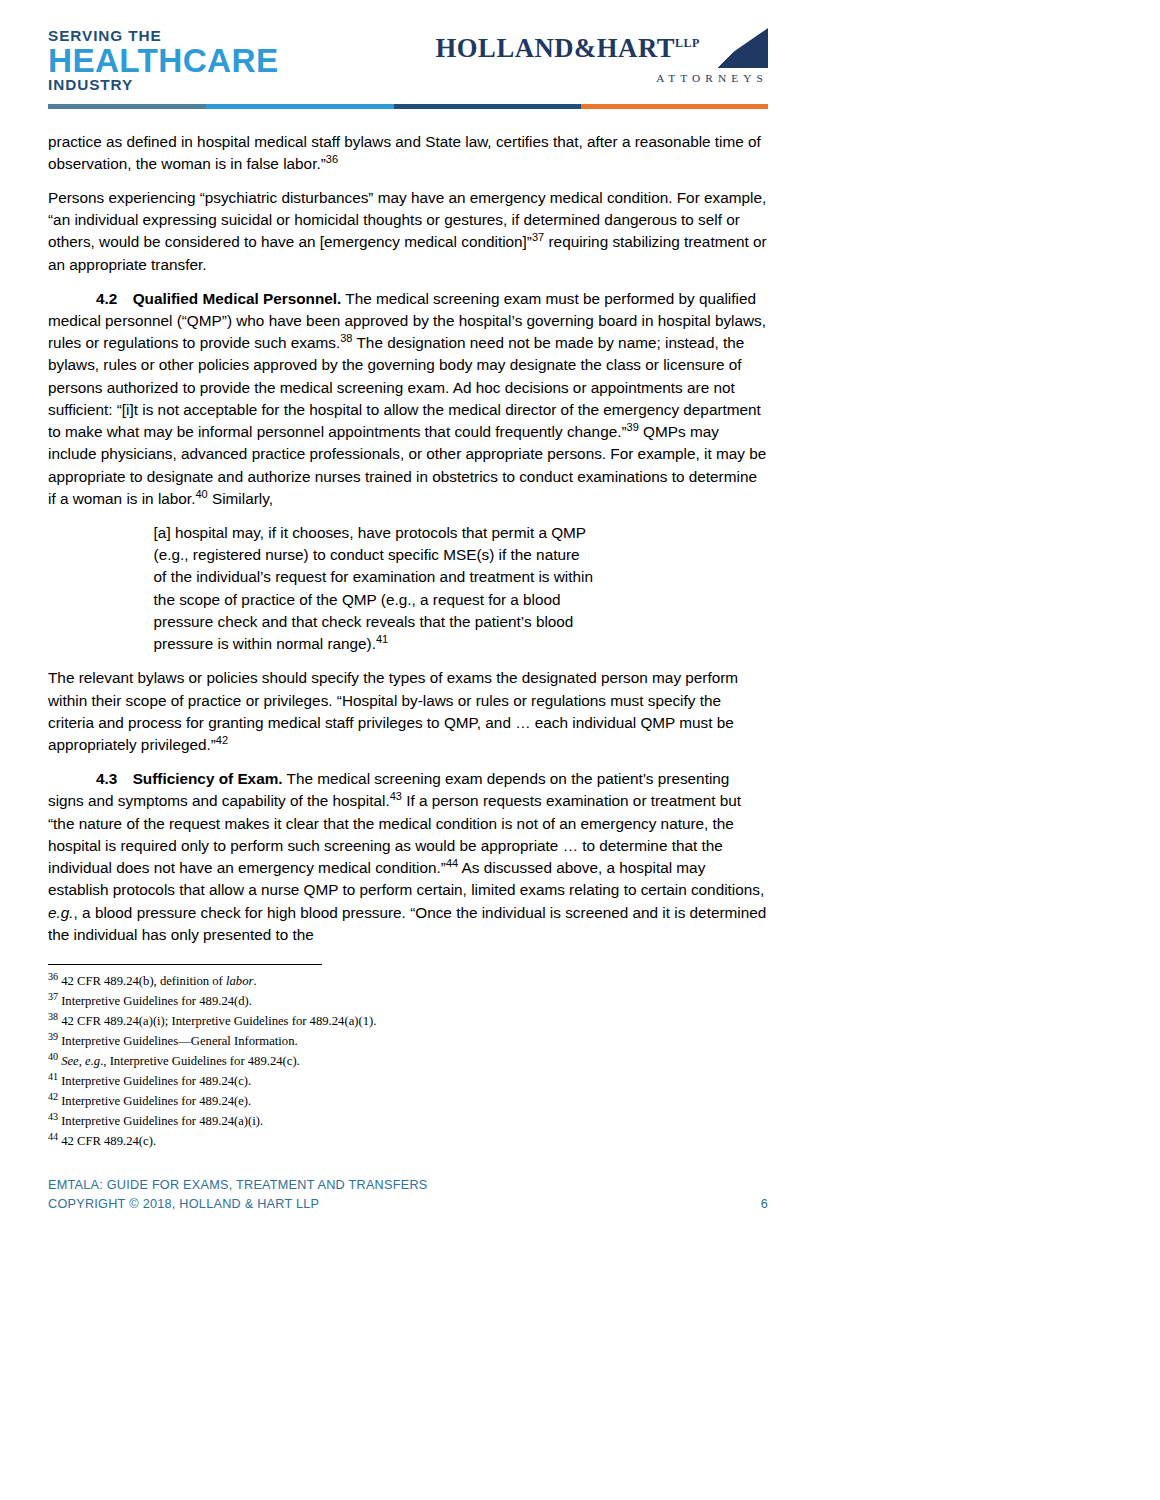Serving the
Healthcare
Industry
HOLLAND&HARTLLP
ATTORNEYS
practice as defined in hospital medical staff bylaws and State law, certifies that, after a reasonable time of observation, the woman is in false labor.”36
Persons experiencing “psychiatric disturbances” may have an emergency medical condition. For example, “an individual expressing suicidal or homicidal thoughts or gestures, if determined dangerous to self or others, would be considered to have an [emergency medical condition]”37 requiring stabilizing treatment or an appropriate transfer.
4.2 Qualified Medical Personnel. The medical screening exam must be performed by qualified medical personnel (“QMP”) who have been approved by the hospital’s governing board in hospital bylaws, rules or regulations to provide such exams.38 The designation need not be made by name; instead, the bylaws, rules or other policies approved by the governing body may designate the class or licensure of persons authorized to provide the medical screening exam. Ad hoc decisions or appointments are not sufficient: “[i]t is not acceptable for the hospital to allow the medical director of the emergency department to make what may be informal personnel appointments that could frequently change.”39 QMPs may include physicians, advanced practice professionals, or other appropriate persons. For example, it may be appropriate to designate and authorize nurses trained in obstetrics to conduct examinations to determine if a woman is in labor.40 Similarly,
[a] hospital may, if it chooses, have protocols that permit a QMP (e.g., registered nurse) to conduct specific MSE(s) if the nature of the individual’s request for examination and treatment is within the scope of practice of the QMP (e.g., a request for a blood pressure check and that check reveals that the patient’s blood pressure is within normal range).41
The relevant bylaws or policies should specify the types of exams the designated person may perform within their scope of practice or privileges. “Hospital by-laws or rules or regulations must specify the criteria and process for granting medical staff privileges to QMP, and … each individual QMP must be appropriately privileged.”42
4.3 Sufficiency of Exam. The medical screening exam depends on the patient’s presenting signs and symptoms and capability of the hospital.43 If a person requests examination or treatment but “the nature of the request makes it clear that the medical condition is not of an emergency nature, the hospital is required only to perform such screening as would be appropriate … to determine that the individual does not have an emergency medical condition.”44 As discussed above, a hospital may establish protocols that allow a nurse QMP to perform certain, limited exams relating to certain conditions, e.g., a blood pressure check for high blood pressure. “Once the individual is screened and it is determined the individual has only presented to the
3642 CFR 489.24(b), definition of labor.
37 Interpretive Guidelines for 489.24(d).
3842 CFR 489.24(a)(i); Interpretive Guidelines for 489.24(a)(1).
39 Interpretive Guidelines—General Information.
40 See, e.g., Interpretive Guidelines for 489.24(c).
41 Interpretive Guidelines for 489.24(c).
42 Interpretive Guidelines for 489.24(e).
43 Interpretive Guidelines for 489.24(a)(i).
4442 CFR 489.24(c).
EMTALA: Guide for Exams, Treatment and Transfers
Copyright © 2018, Holland & Hart LLP
6